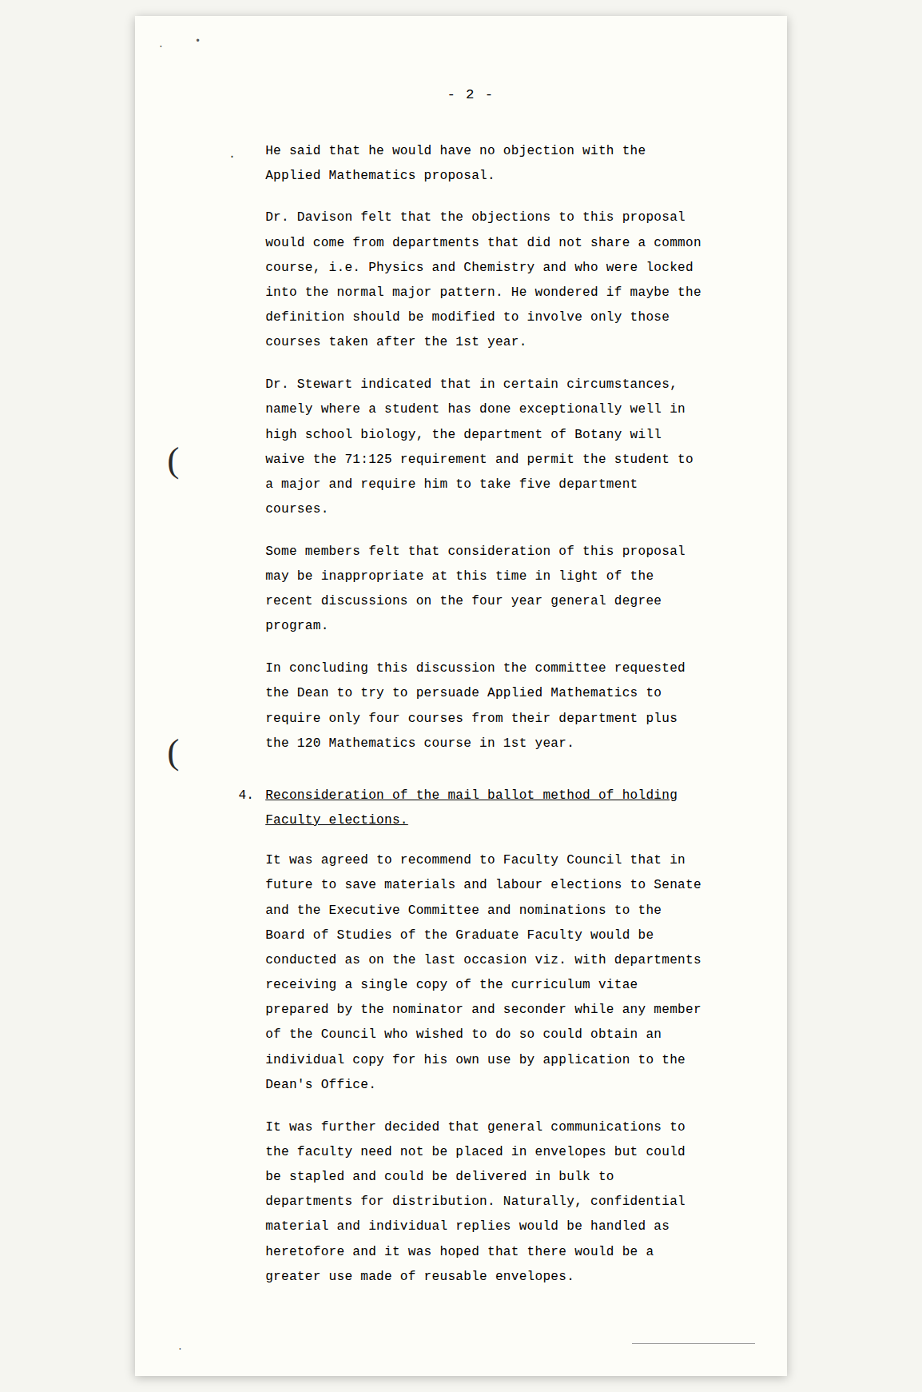. • . ( ( .
- 2 -
He said that he would have no objection with the Applied Mathematics proposal.
Dr. Davison felt that the objections to this proposal would come from departments that did not share a common course, i.e. Physics and Chemistry and who were locked into the normal major pattern. He wondered if maybe the definition should be modified to involve only those courses taken after the 1st year.
Dr. Stewart indicated that in certain circumstances, namely where a student has done exceptionally well in high school biology, the department of Botany will waive the 71:125 requirement and permit the student to a major and require him to take five department courses.
Some members felt that consideration of this proposal may be inappropriate at this time in light of the recent discussions on the four year general degree program.
In concluding this discussion the committee requested the Dean to try to persuade Applied Mathematics to require only four courses from their department plus the 120 Mathematics course in 1st year.
4. Reconsideration of the mail ballot method of holding Faculty elections.
It was agreed to recommend to Faculty Council that in future to save materials and labour elections to Senate and the Executive Committee and nominations to the Board of Studies of the Graduate Faculty would be conducted as on the last occasion viz. with departments receiving a single copy of the curriculum vitae prepared by the nominator and seconder while any member of the Council who wished to do so could obtain an individual copy for his own use by application to the Dean's Office.
It was further decided that general communications to the faculty need not be placed in envelopes but could be stapled and could be delivered in bulk to departments for distribution. Naturally, confidential material and individual replies would be handled as heretofore and it was hoped that there would be a greater use made of reusable envelopes.